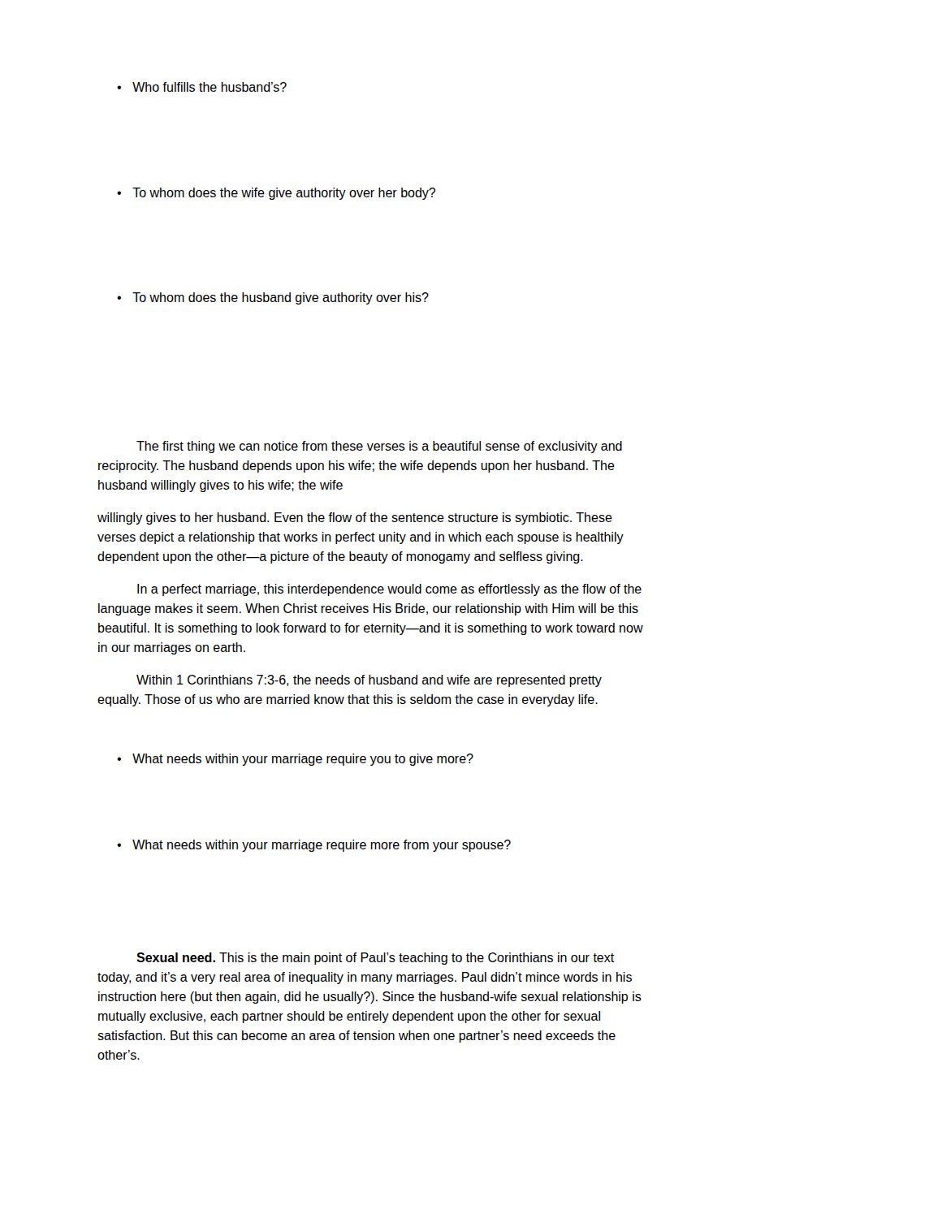Who fulfills the husband’s?
To whom does the wife give authority over her body?
To whom does the husband give authority over his?
The first thing we can notice from these verses is a beautiful sense of exclusivity and reciprocity. The husband depends upon his wife; the wife depends upon her husband. The husband willingly gives to his wife; the wife
willingly gives to her husband. Even the flow of the sentence structure is symbiotic. These verses depict a relationship that works in perfect unity and in which each spouse is healthily dependent upon the other—a picture of the beauty of monogamy and selfless giving.
In a perfect marriage, this interdependence would come as effortlessly as the flow of the language makes it seem. When Christ receives His Bride, our relationship with Him will be this beautiful. It is something to look forward to for eternity—and it is something to work toward now in our marriages on earth.
Within 1 Corinthians 7:3-6, the needs of husband and wife are represented pretty equally. Those of us who are married know that this is seldom the case in everyday life.
What needs within your marriage require you to give more?
What needs within your marriage require more from your spouse?
Sexual need. This is the main point of Paul’s teaching to the Corinthians in our text today, and it’s a very real area of inequality in many marriages. Paul didn’t mince words in his instruction here (but then again, did he usually?). Since the husband-wife sexual relationship is mutually exclusive, each partner should be entirely dependent upon the other for sexual satisfaction. But this can become an area of tension when one partner’s need exceeds the other’s.